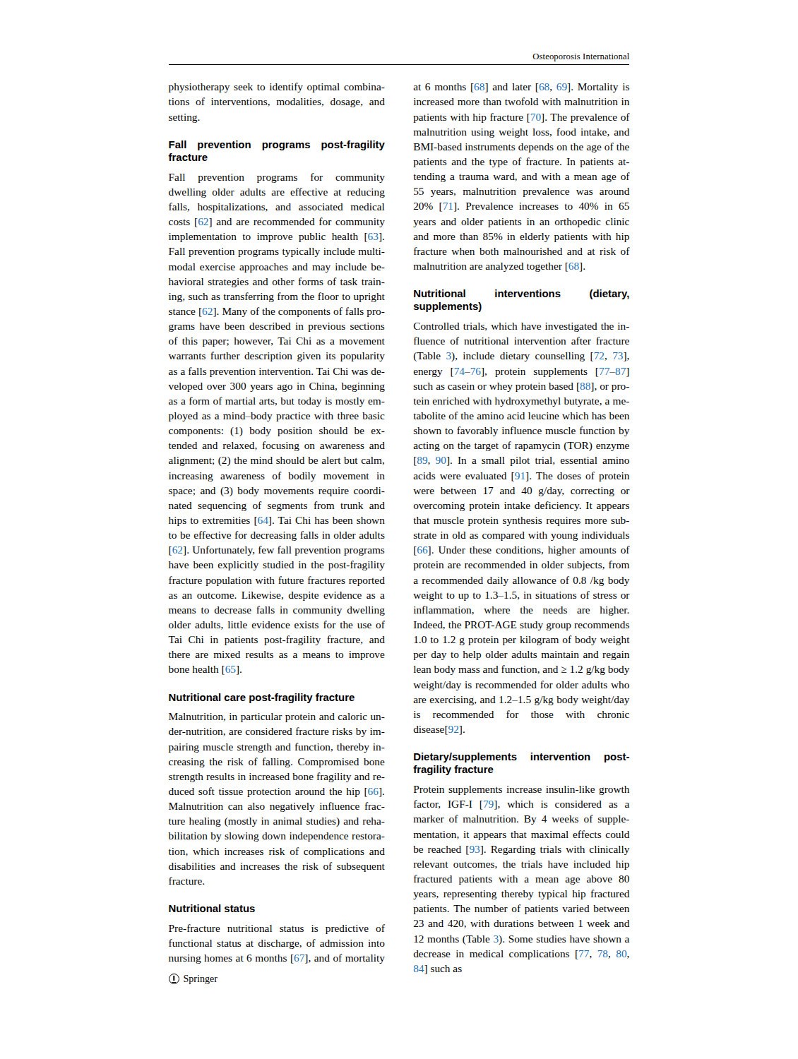Osteoporosis International
physiotherapy seek to identify optimal combinations of interventions, modalities, dosage, and setting.
Fall prevention programs post-fragility fracture
Fall prevention programs for community dwelling older adults are effective at reducing falls, hospitalizations, and associated medical costs [62] and are recommended for community implementation to improve public health [63]. Fall prevention programs typically include multi-modal exercise approaches and may include behavioral strategies and other forms of task training, such as transferring from the floor to upright stance [62]. Many of the components of falls programs have been described in previous sections of this paper; however, Tai Chi as a movement warrants further description given its popularity as a falls prevention intervention. Tai Chi was developed over 300 years ago in China, beginning as a form of martial arts, but today is mostly employed as a mind–body practice with three basic components: (1) body position should be extended and relaxed, focusing on awareness and alignment; (2) the mind should be alert but calm, increasing awareness of bodily movement in space; and (3) body movements require coordinated sequencing of segments from trunk and hips to extremities [64]. Tai Chi has been shown to be effective for decreasing falls in older adults [62]. Unfortunately, few fall prevention programs have been explicitly studied in the post-fragility fracture population with future fractures reported as an outcome. Likewise, despite evidence as a means to decrease falls in community dwelling older adults, little evidence exists for the use of Tai Chi in patients post-fragility fracture, and there are mixed results as a means to improve bone health [65].
Nutritional care post-fragility fracture
Malnutrition, in particular protein and caloric under-nutrition, are considered fracture risks by impairing muscle strength and function, thereby increasing the risk of falling. Compromised bone strength results in increased bone fragility and reduced soft tissue protection around the hip [66]. Malnutrition can also negatively influence fracture healing (mostly in animal studies) and rehabilitation by slowing down independence restoration, which increases risk of complications and disabilities and increases the risk of subsequent fracture.
Nutritional status
Pre-fracture nutritional status is predictive of functional status at discharge, of admission into nursing homes at 6 months [67], and of mortality at 6 months [68] and later [68, 69]. Mortality is increased more than twofold with malnutrition in patients with hip fracture [70]. The prevalence of malnutrition using weight loss, food intake, and BMI-based instruments depends on the age of the patients and the type of fracture. In patients attending a trauma ward, and with a mean age of 55 years, malnutrition prevalence was around 20% [71]. Prevalence increases to 40% in 65 years and older patients in an orthopedic clinic and more than 85% in elderly patients with hip fracture when both malnourished and at risk of malnutrition are analyzed together [68].
Nutritional interventions (dietary, supplements)
Controlled trials, which have investigated the influence of nutritional intervention after fracture (Table 3), include dietary counselling [72, 73], energy [74–76], protein supplements [77–87] such as casein or whey protein based [88], or protein enriched with hydroxymethyl butyrate, a metabolite of the amino acid leucine which has been shown to favorably influence muscle function by acting on the target of rapamycin (TOR) enzyme [89, 90]. In a small pilot trial, essential amino acids were evaluated [91]. The doses of protein were between 17 and 40 g/day, correcting or overcoming protein intake deficiency. It appears that muscle protein synthesis requires more substrate in old as compared with young individuals [66]. Under these conditions, higher amounts of protein are recommended in older subjects, from a recommended daily allowance of 0.8 /kg body weight to up to 1.3–1.5, in situations of stress or inflammation, where the needs are higher. Indeed, the PROT-AGE study group recommends 1.0 to 1.2 g protein per kilogram of body weight per day to help older adults maintain and regain lean body mass and function, and ≥ 1.2 g/kg body weight/day is recommended for older adults who are exercising, and 1.2–1.5 g/kg body weight/day is recommended for those with chronic disease[92].
Dietary/supplements intervention post-fragility fracture
Protein supplements increase insulin-like growth factor, IGF-I [79], which is considered as a marker of malnutrition. By 4 weeks of supplementation, it appears that maximal effects could be reached [93]. Regarding trials with clinically relevant outcomes, the trials have included hip fractured patients with a mean age above 80 years, representing thereby typical hip fractured patients. The number of patients varied between 23 and 420, with durations between 1 week and 12 months (Table 3). Some studies have shown a decrease in medical complications [77, 78, 80, 84] such as
Springer